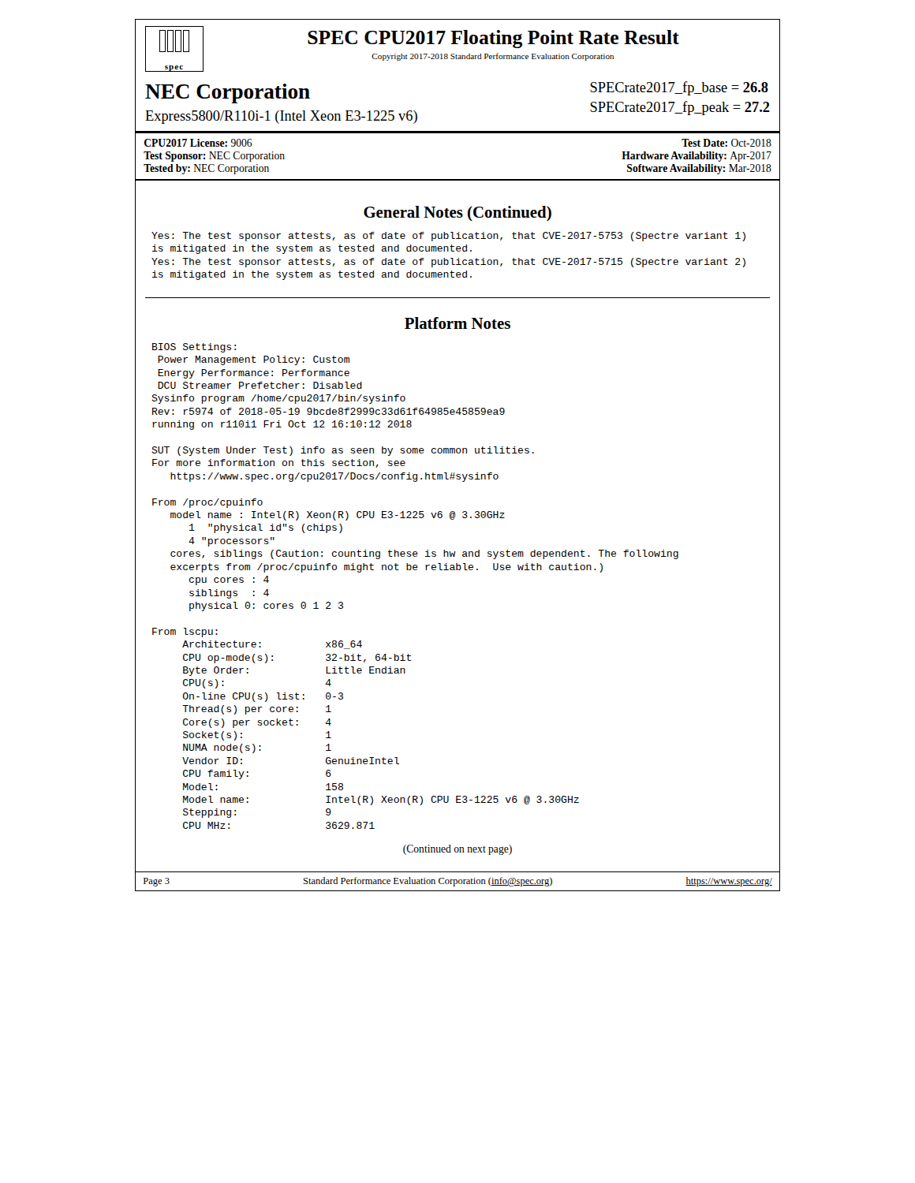spec
SPEC CPU2017 Floating Point Rate Result
Copyright 2017-2018 Standard Performance Evaluation Corporation
NEC Corporation
Express5800/R110i-1 (Intel Xeon E3-1225 v6)
SPECrate2017_fp_base = 26.8
SPECrate2017_fp_peak = 27.2
CPU2017 License:
9006
Test Sponsor:
NEC Corporation
Tested by:
NEC Corporation
Test Date:
Oct-2018
Hardware Availability:
Apr-2017
Software Availability:
Mar-2018
General Notes (Continued)
 Yes: The test sponsor attests, as of date of publication, that CVE-2017-5753 (Spectre variant 1)
 is mitigated in the system as tested and documented.
 Yes: The test sponsor attests, as of date of publication, that CVE-2017-5715 (Spectre variant 2)
 is mitigated in the system as tested and documented.
Platform Notes
 BIOS Settings:
  Power Management Policy: Custom
  Energy Performance: Performance
  DCU Streamer Prefetcher: Disabled
 Sysinfo program /home/cpu2017/bin/sysinfo
 Rev: r5974 of 2018-05-19 9bcde8f2999c33d61f64985e45859ea9
 running on r110i1 Fri Oct 12 16:10:12 2018

 SUT (System Under Test) info as seen by some common utilities.
 For more information on this section, see
    https://www.spec.org/cpu2017/Docs/config.html#sysinfo

 From /proc/cpuinfo
    model name : Intel(R) Xeon(R) CPU E3-1225 v6 @ 3.30GHz
       1  "physical id"s (chips)
       4 "processors"
    cores, siblings (Caution: counting these is hw and system dependent. The following
    excerpts from /proc/cpuinfo might not be reliable.  Use with caution.)
       cpu cores : 4
       siblings  : 4
       physical 0: cores 0 1 2 3

 From lscpu:
      Architecture:          x86_64
      CPU op-mode(s):        32-bit, 64-bit
      Byte Order:            Little Endian
      CPU(s):                4
      On-line CPU(s) list:   0-3
      Thread(s) per core:    1
      Core(s) per socket:    4
      Socket(s):             1
      NUMA node(s):          1
      Vendor ID:             GenuineIntel
      CPU family:            6
      Model:                 158
      Model name:            Intel(R) Xeon(R) CPU E3-1225 v6 @ 3.30GHz
      Stepping:              9
      CPU MHz:               3629.871
(Continued on next page)
Page 3
Standard Performance Evaluation Corporation (info@spec.org)
https://www.spec.org/